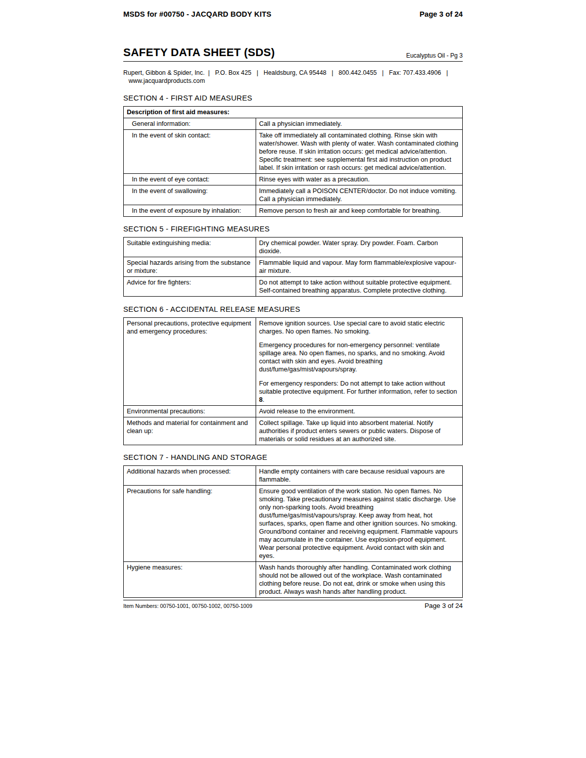MSDS for #00750 - JACQARD BODY KITS
Page 3 of 24
SAFETY DATA SHEET (SDS)
Eucalyptus Oil - Pg 3
Rupert, Gibbon & Spider, Inc. | P.O. Box 425 | Healdsburg, CA 95448 | 800.442.0455 | Fax: 707.433.4906 | www.jacquardproducts.com
SECTION 4 - FIRST AID MEASURES
| Description of first aid measures: |
| --- |
| General information: | Call a physician immediately. |
| In the event of skin contact: | Take off immediately all contaminated clothing. Rinse skin with water/shower. Wash with plenty of water. Wash contaminated clothing before reuse. If skin irritation occurs: get medical advice/attention. Specific treatment: see supplemental first aid instruction on product label. If skin irritation or rash occurs: get medical advice/attention. |
| In the event of eye contact: | Rinse eyes with water as a precaution. |
| In the event of swallowing: | Immediately call a POISON CENTER/doctor. Do not induce vomiting. Call a physician immediately. |
| In the event of exposure by inhalation: | Remove person to fresh air and keep comfortable for breathing. |
SECTION 5 - FIREFIGHTING MEASURES
| Suitable extinguishing media: | Dry chemical powder. Water spray. Dry powder. Foam. Carbon dioxide. |
| Special hazards arising from the substance or mixture: | Flammable liquid and vapour. May form flammable/explosive vapour-air mixture. |
| Advice for fire fighters: | Do not attempt to take action without suitable protective equipment. Self-contained breathing apparatus. Complete protective clothing. |
SECTION 6 - ACCIDENTAL RELEASE MEASURES
| Personal precautions, protective equipment and emergency procedures: | Remove ignition sources. Use special care to avoid static electric charges. No open flames. No smoking. Emergency procedures for non-emergency personnel: ventilate spillage area. No open flames, no sparks, and no smoking. Avoid contact with skin and eyes. Avoid breathing dust/fume/gas/mist/vapours/spray. For emergency responders: Do not attempt to take action without suitable protective equipment. For further information, refer to section 8 . |
| Environmental precautions: | Avoid release to the environment. |
| Methods and material for containment and clean up: | Collect spillage. Take up liquid into absorbent material. Notify authorities if product enters sewers or public waters. Dispose of materials or solid residues at an authorized site. |
SECTION 7 - HANDLING AND STORAGE
| Additional hazards when processed: | Handle empty containers with care because residual vapours are flammable. |
| Precautions for safe handling: | Ensure good ventilation of the work station. No open flames. No smoking. Take precautionary measures against static discharge. Use only non-sparking tools. Avoid breathing dust/fume/gas/mist/vapours/spray. Keep away from heat, hot surfaces, sparks, open flame and other ignition sources. No smoking. Ground/bond container and receiving equipment. Flammable vapours may accumulate in the container. Use explosion-proof equipment. Wear personal protective equipment. Avoid contact with skin and eyes. |
| Hygiene measures: | Wash hands thoroughly after handling. Contaminated work clothing should not be allowed out of the workplace. Wash contaminated clothing before reuse. Do not eat, drink or smoke when using this product. Always wash hands after handling product. |
Item Numbers: 00750-1001, 00750-1002, 00750-1009
Page 3 of 24